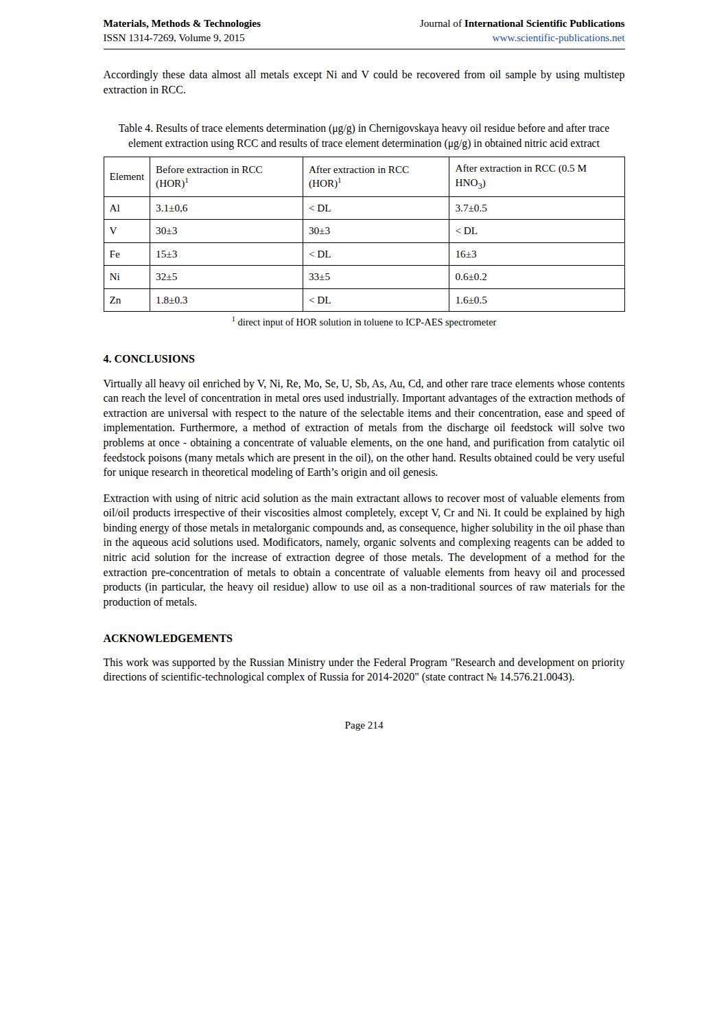Materials, Methods & Technologies
ISSN 1314-7269, Volume 9, 2015
Journal of International Scientific Publications
www.scientific-publications.net
Accordingly these data almost all metals except Ni and V could be recovered from oil sample by using multistep extraction in RCC.
Table 4. Results of trace elements determination (μg/g) in Chernigovskaya heavy oil residue before and after trace element extraction using RCC and results of trace element determination (μg/g) in obtained nitric acid extract
| Element | Before extraction in RCC (HOR) 1 | After extraction in RCC (HOR) 1 | After extraction in RCC (0.5 M HNO 3 ) |
| --- | --- | --- | --- |
| Al | 3.1±0,6 | < DL | 3.7±0.5 |
| V | 30±3 | 30±3 | < DL |
| Fe | 15±3 | < DL | 16±3 |
| Ni | 32±5 | 33±5 | 0.6±0.2 |
| Zn | 1.8±0.3 | < DL | 1.6±0.5 |
1 direct input of HOR solution in toluene to ICP-AES spectrometer
4. CONCLUSIONS
Virtually all heavy oil enriched by V, Ni, Re, Mo, Se, U, Sb, As, Au, Cd, and other rare trace elements whose contents can reach the level of concentration in metal ores used industrially. Important advantages of the extraction methods of extraction are universal with respect to the nature of the selectable items and their concentration, ease and speed of implementation. Furthermore, a method of extraction of metals from the discharge oil feedstock will solve two problems at once - obtaining a concentrate of valuable elements, on the one hand, and purification from catalytic oil feedstock poisons (many metals which are present in the oil), on the other hand. Results obtained could be very useful for unique research in theoretical modeling of Earth’s origin and oil genesis.
Extraction with using of nitric acid solution as the main extractant allows to recover most of valuable elements from oil/oil products irrespective of their viscosities almost completely, except V, Cr and Ni. It could be explained by high binding energy of those metals in metalorganic compounds and, as consequence, higher solubility in the oil phase than in the aqueous acid solutions used. Modificators, namely, organic solvents and complexing reagents can be added to nitric acid solution for the increase of extraction degree of those metals. The development of a method for the extraction pre-concentration of metals to obtain a concentrate of valuable elements from heavy oil and processed products (in particular, the heavy oil residue) allow to use oil as a non-traditional sources of raw materials for the production of metals.
ACKNOWLEDGEMENTS
This work was supported by the Russian Ministry under the Federal Program "Research and development on priority directions of scientific-technological complex of Russia for 2014-2020" (state contract № 14.576.21.0043).
Page 214